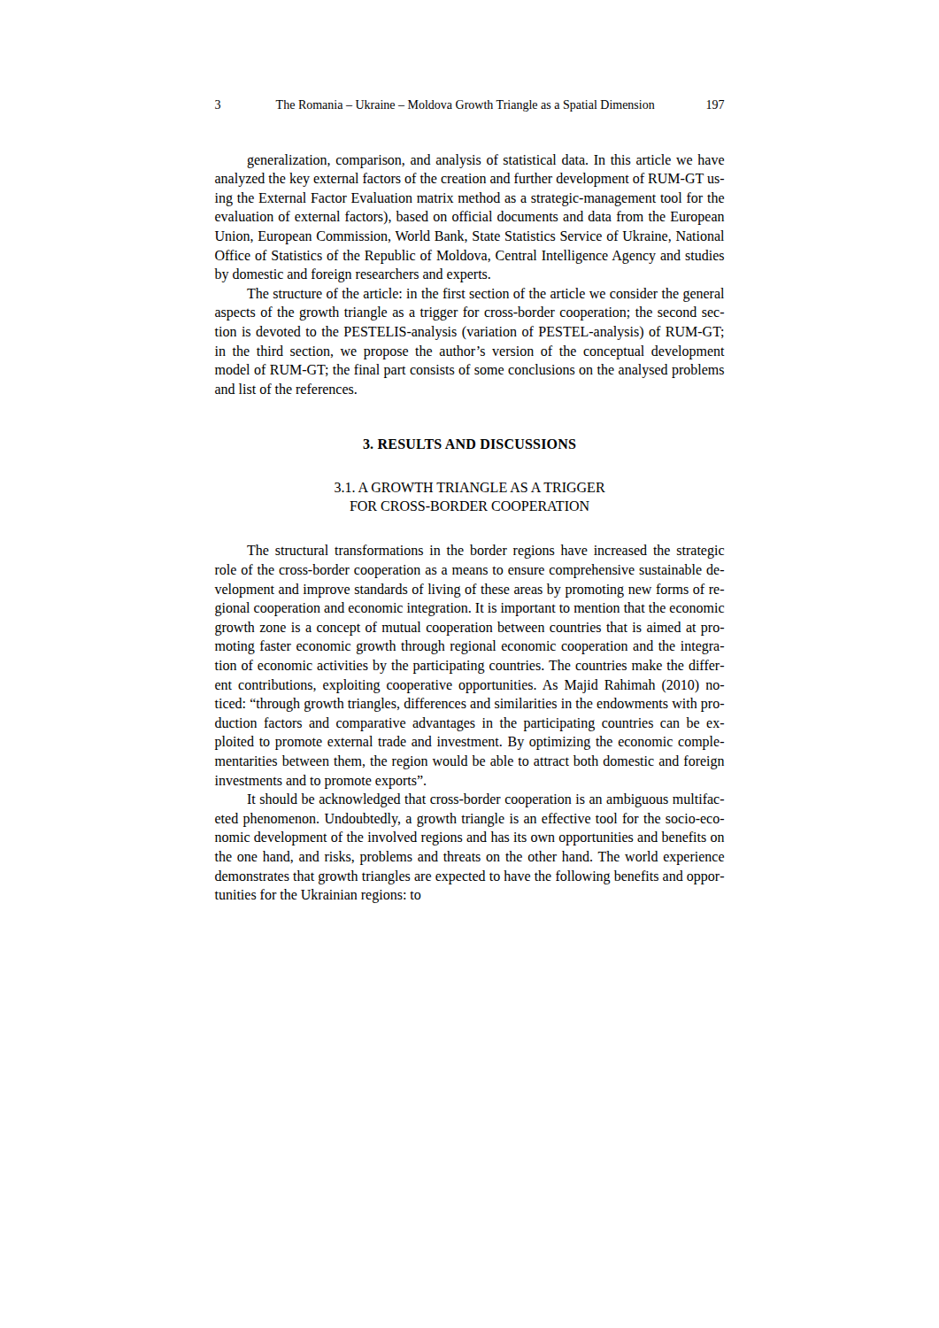3 The Romania – Ukraine – Moldova Growth Triangle as a Spatial Dimension 197
generalization, comparison, and analysis of statistical data. In this article we have analyzed the key external factors of the creation and further development of RUM-GT using the External Factor Evaluation matrix method as a strategic-management tool for the evaluation of external factors), based on official documents and data from the European Union, European Commission, World Bank, State Statistics Service of Ukraine, National Office of Statistics of the Republic of Moldova, Central Intelligence Agency and studies by domestic and foreign researchers and experts.
The structure of the article: in the first section of the article we consider the general aspects of the growth triangle as a trigger for cross-border cooperation; the second section is devoted to the PESTELIS-analysis (variation of PESTEL-analysis) of RUM-GT; in the third section, we propose the author’s version of the conceptual development model of RUM-GT; the final part consists of some conclusions on the analysed problems and list of the references.
3. RESULTS AND DISCUSSIONS
3.1. A GROWTH TRIANGLE AS A TRIGGER
FOR CROSS-BORDER COOPERATION
The structural transformations in the border regions have increased the strategic role of the cross-border cooperation as a means to ensure comprehensive sustainable development and improve standards of living of these areas by promoting new forms of regional cooperation and economic integration. It is important to mention that the economic growth zone is a concept of mutual cooperation between countries that is aimed at promoting faster economic growth through regional economic cooperation and the integration of economic activities by the participating countries. The countries make the different contributions, exploiting cooperative opportunities. As Majid Rahimah (2010) noticed: “through growth triangles, differences and similarities in the endowments with production factors and comparative advantages in the participating countries can be exploited to promote external trade and investment. By optimizing the economic complementarities between them, the region would be able to attract both domestic and foreign investments and to promote exports”.
It should be acknowledged that cross-border cooperation is an ambiguous multifaceted phenomenon. Undoubtedly, a growth triangle is an effective tool for the socio-economic development of the involved regions and has its own opportunities and benefits on the one hand, and risks, problems and threats on the other hand. The world experience demonstrates that growth triangles are expected to have the following benefits and opportunities for the Ukrainian regions: to